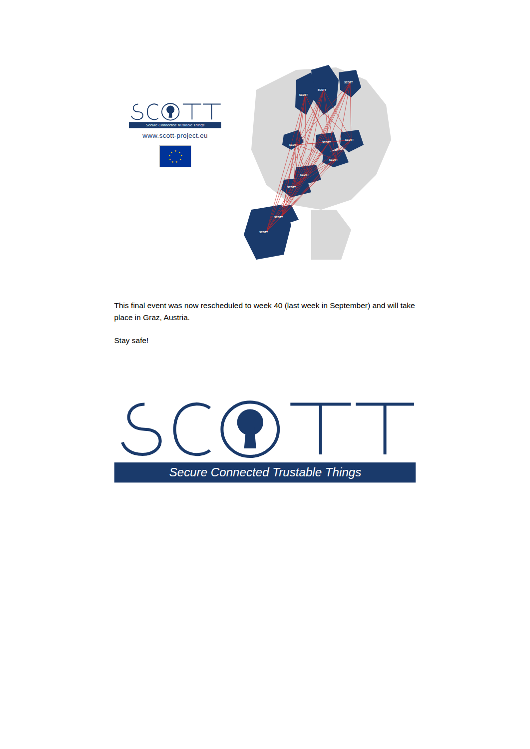Secure Connected Trustable Things
www.scott-project.eu
★ ★ ★ ★ ★ ★ ★ ★ ★
SCOTT SCOTT SCOTT SCOTT SCOTT SCOTT SCOTT SCOTT SCOTT SCOTT SCOTT
This final event was now rescheduled to week 40 (last week in September) and will take place in Graz, Austria.
Stay safe!
Secure Connected Trustable Things